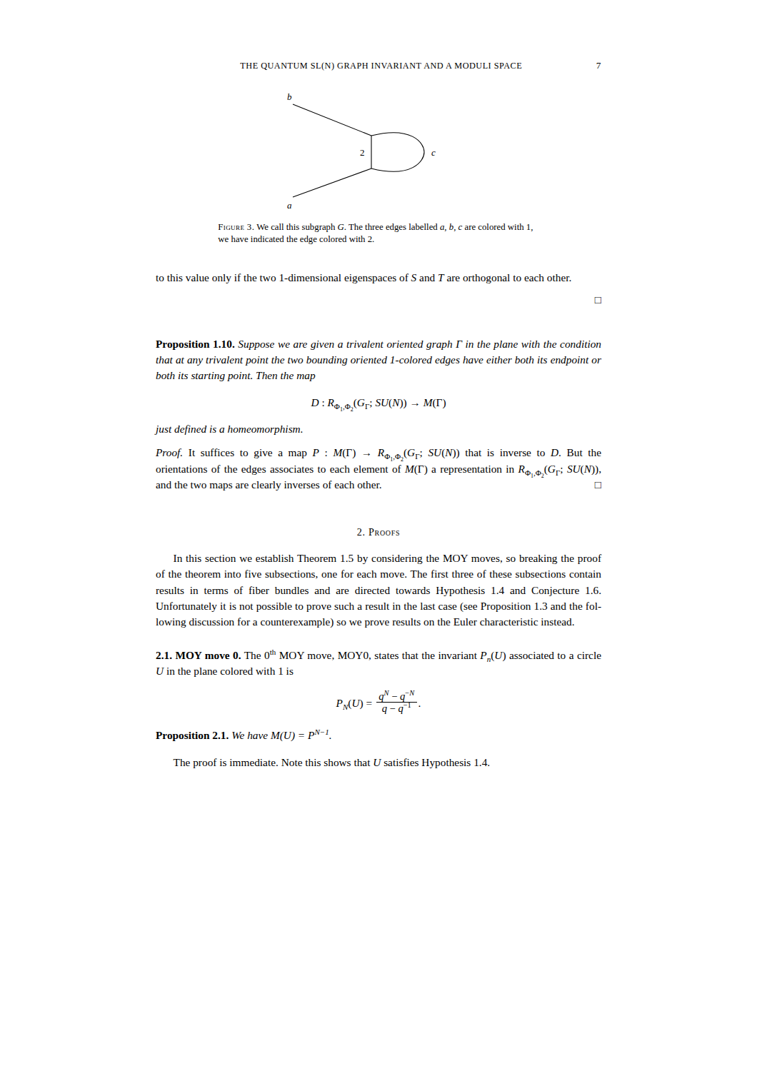THE QUANTUM SL(N) GRAPH INVARIANT AND A MODULI SPACE 7
b a c 2
Figure 3. We call this subgraph G. The three edges labelled a, b, c are colored with 1, we have indicated the edge colored with 2.
to this value only if the two 1-dimensional eigenspaces of S and T are orthogonal to each other.
□
Proposition 1.10. Suppose we are given a trivalent oriented graph Γ in the plane with the condition that at any trivalent point the two bounding oriented 1-colored edges have either both its endpoint or both its starting point. Then the map
D : RΦ1,Φ2(GΓ; SU(N)) → M(Γ)
just defined is a homeomorphism.
Proof. It suffices to give a map P : M(Γ) → RΦ1,Φ2(GΓ; SU(N)) that is inverse to D. But the orientations of the edges associates to each element of M(Γ) a representation in RΦ1,Φ2(GΓ; SU(N)), and the two maps are clearly inverses of each other. □
2. Proofs
In this section we establish Theorem 1.5 by considering the MOY moves, so breaking the proof of the theorem into five subsections, one for each move. The first three of these subsections contain results in terms of fiber bundles and are directed towards Hypothesis 1.4 and Conjecture 1.6. Unfortunately it is not possible to prove such a result in the last case (see Proposition 1.3 and the following discussion for a counterexample) so we prove results on the Euler characteristic instead.
2.1. MOY move 0. The 0th MOY move, MOY0, states that the invariant Pn(U) associated to a circle U in the plane colored with 1 is
PN(U) = qN − q−N q − q−1 .
Proposition 2.1. We have M(U) = PN−1.
The proof is immediate. Note this shows that U satisfies Hypothesis 1.4.